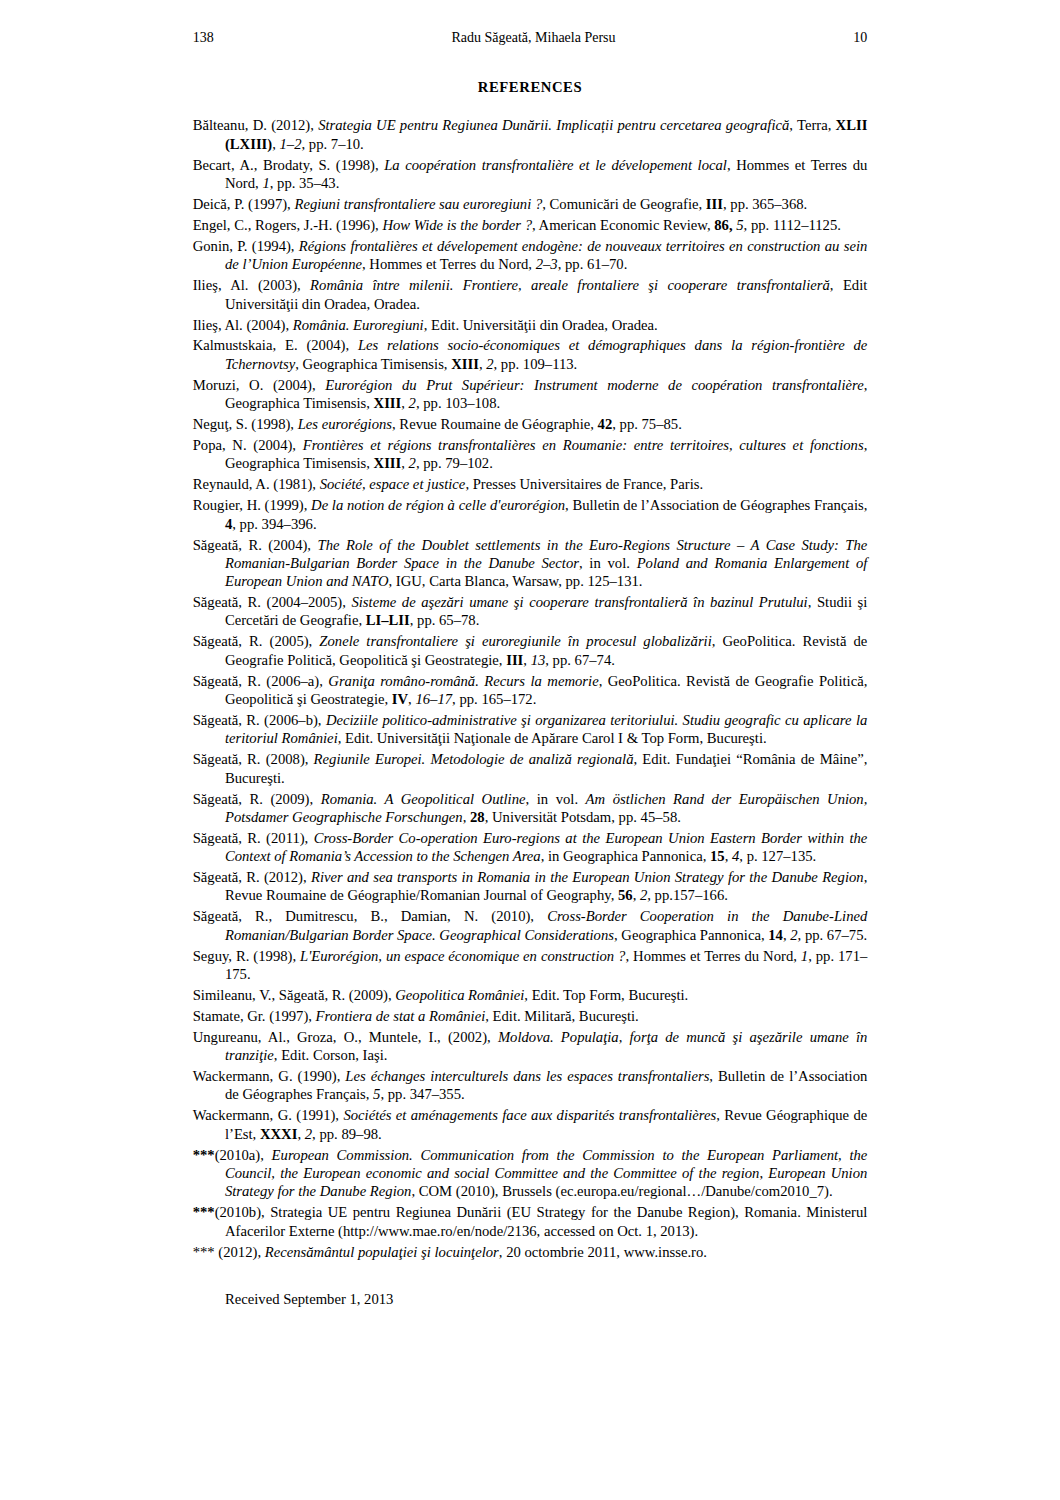138 Radu Săgeată, Mihaela Persu 10
REFERENCES
Bălteanu, D. (2012), Strategia UE pentru Regiunea Dunării. Implicații pentru cercetarea geografică, Terra, XLII (LXIII), 1–2, pp. 7–10.
Becart, A., Brodaty, S. (1998), La coopération transfrontalière et le dévelopement local, Hommes et Terres du Nord, 1, pp. 35–43.
Deică, P. (1997), Regiuni transfrontaliere sau euroregiuni ?, Comunicări de Geografie, III, pp. 365–368.
Engel, C., Rogers, J.-H. (1996), How Wide is the border ?, American Economic Review, 86, 5, pp. 1112–1125.
Gonin, P. (1994), Régions frontalières et dévelopement endogène: de nouveaux territoires en construction au sein de l’Union Européenne, Hommes et Terres du Nord, 2–3, pp. 61–70.
Ilieş, Al. (2003), România între milenii. Frontiere, areale frontaliere şi cooperare transfrontalieră, Edit Universităţii din Oradea, Oradea.
Ilieş, Al. (2004), România. Euroregiuni, Edit. Universităţii din Oradea, Oradea.
Kalmustskaia, E. (2004), Les relations socio-économiques et démographiques dans la région-frontière de Tchernovtsy, Geographica Timisensis, XIII, 2, pp. 109–113.
Moruzi, O. (2004), Eurorégion du Prut Supérieur: Instrument moderne de coopération transfrontalière, Geographica Timisensis, XIII, 2, pp. 103–108.
Neguţ, S. (1998), Les eurorégions, Revue Roumaine de Géographie, 42, pp. 75–85.
Popa, N. (2004), Frontières et régions transfrontalières en Roumanie: entre territoires, cultures et fonctions, Geographica Timisensis, XIII, 2, pp. 79–102.
Reynauld, A. (1981), Société, espace et justice, Presses Universitaires de France, Paris.
Rougier, H. (1999), De la notion de région à celle d'eurorégion, Bulletin de l’Association de Géographes Français, 4, pp. 394–396.
Săgeată, R. (2004), The Role of the Doublet settlements in the Euro-Regions Structure – A Case Study: The Romanian-Bulgarian Border Space in the Danube Sector, in vol. Poland and Romania Enlargement of European Union and NATO, IGU, Carta Blanca, Warsaw, pp. 125–131.
Săgeată, R. (2004–2005), Sisteme de aşezări umane şi cooperare transfrontalieră în bazinul Prutului, Studii şi Cercetări de Geografie, LI–LII, pp. 65–78.
Săgeată, R. (2005), Zonele transfrontaliere şi euroregiunile în procesul globalizării, GeoPolitica. Revistă de Geografie Politică, Geopolitică şi Geostrategie, III, 13, pp. 67–74.
Săgeată, R. (2006–a), Graniţa româno-română. Recurs la memorie, GeoPolitica. Revistă de Geografie Politică, Geopolitică şi Geostrategie, IV, 16–17, pp. 165–172.
Săgeată, R. (2006–b), Deciziile politico-administrative şi organizarea teritoriului. Studiu geografic cu aplicare la teritoriul României, Edit. Universităţii Naţionale de Apărare Carol I & Top Form, Bucureşti.
Săgeată, R. (2008), Regiunile Europei. Metodologie de analiză regională, Edit. Fundaţiei “România de Mâine”, Bucureşti.
Săgeată, R. (2009), Romania. A Geopolitical Outline, in vol. Am östlichen Rand der Europäischen Union, Potsdamer Geographische Forschungen, 28, Universität Potsdam, pp. 45–58.
Săgeată, R. (2011), Cross-Border Co-operation Euro-regions at the European Union Eastern Border within the Context of Romania’s Accession to the Schengen Area, in Geographica Pannonica, 15, 4, p. 127–135.
Săgeată, R. (2012), River and sea transports in Romania in the European Union Strategy for the Danube Region, Revue Roumaine de Géographie/Romanian Journal of Geography, 56, 2, pp.157–166.
Săgeată, R., Dumitrescu, B., Damian, N. (2010), Cross-Border Cooperation in the Danube-Lined Romanian/Bulgarian Border Space. Geographical Considerations, Geographica Pannonica, 14, 2, pp. 67–75.
Seguy, R. (1998), L'Eurorégion, un espace économique en construction ?, Hommes et Terres du Nord, 1, pp. 171–175.
Simileanu, V., Săgeată, R. (2009), Geopolitica României, Edit. Top Form, Bucureşti.
Stamate, Gr. (1997), Frontiera de stat a României, Edit. Militară, Bucureşti.
Ungureanu, Al., Groza, O., Muntele, I., (2002), Moldova. Populaţia, forţa de muncă şi aşezările umane în tranziţie, Edit. Corson, Iaşi.
Wackermann, G. (1990), Les échanges interculturels dans les espaces transfrontaliers, Bulletin de l’Association de Géographes Français, 5, pp. 347–355.
Wackermann, G. (1991), Sociétés et aménagements face aux disparités transfrontalières, Revue Géographique de l’Est, XXXI, 2, pp. 89–98.
***(2010a), European Commission. Communication from the Commission to the European Parliament, the Council, the European economic and social Committee and the Committee of the region, European Union Strategy for the Danube Region, COM (2010), Brussels (ec.europa.eu/regional…/Danube/com2010_7).
***(2010b), Strategia UE pentru Regiunea Dunării (EU Strategy for the Danube Region), Romania. Ministerul Afacerilor Externe (http://www.mae.ro/en/node/2136, accessed on Oct. 1, 2013).
*** (2012), Recensământul populaţiei şi locuinţelor, 20 octombrie 2011, www.insse.ro.
Received September 1, 2013